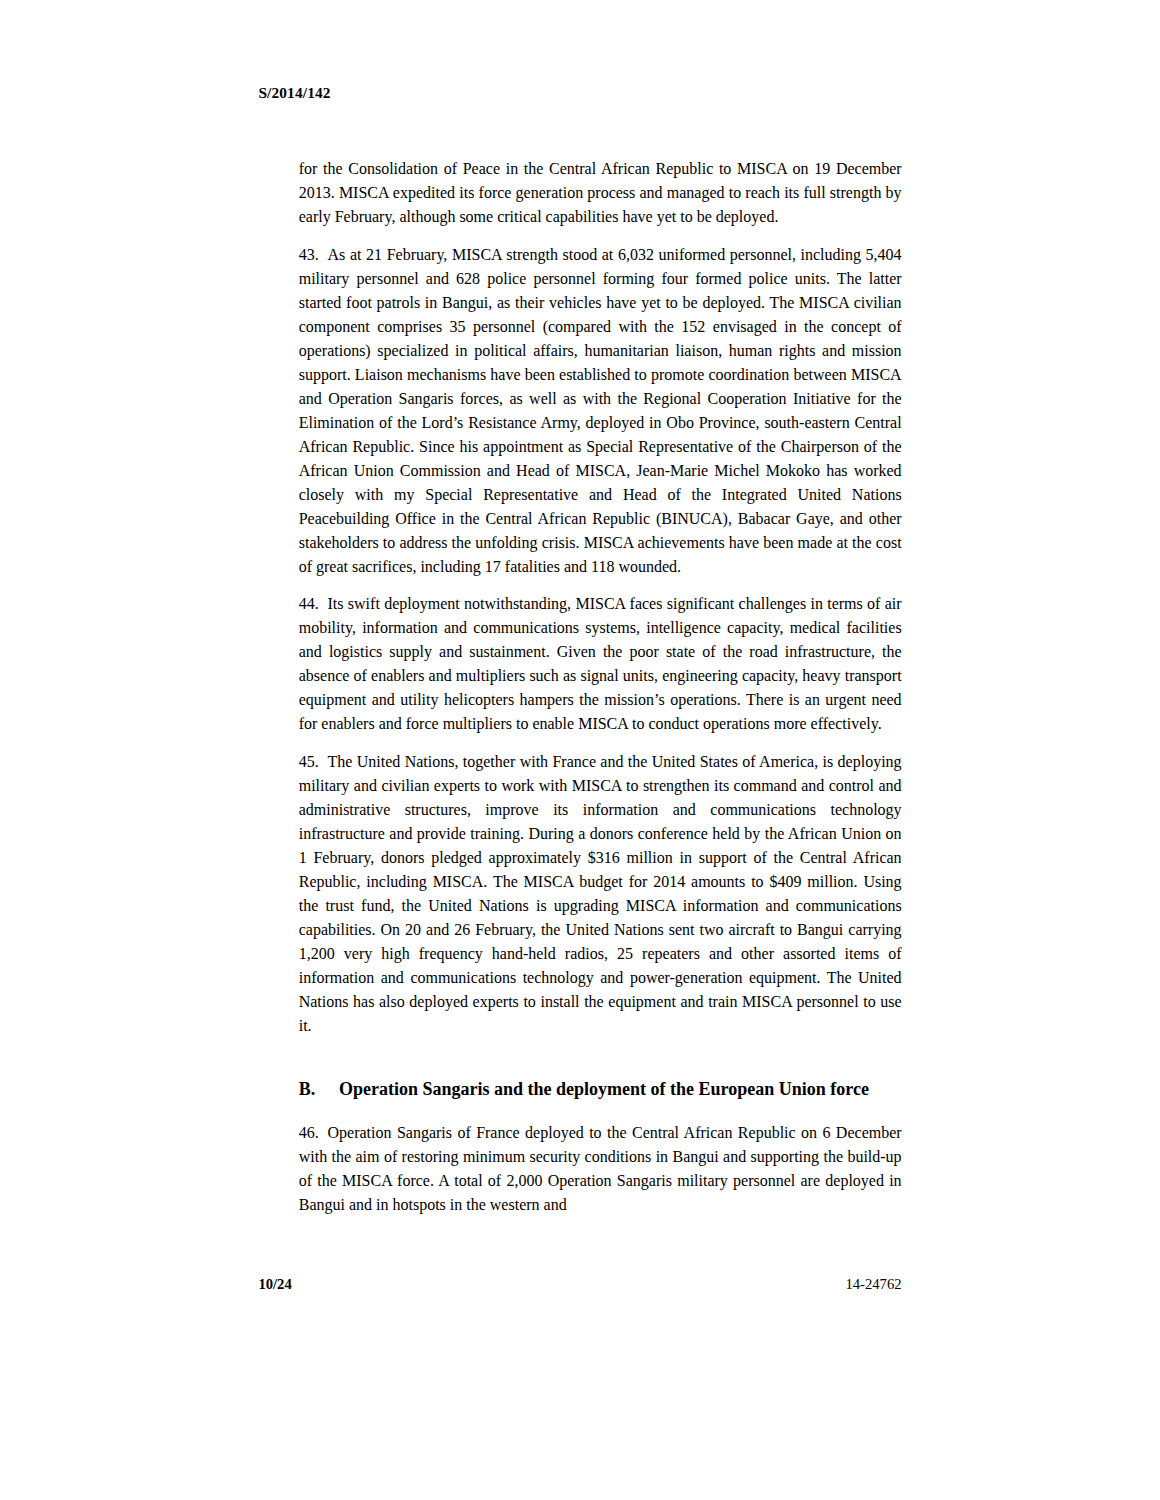S/2014/142
for the Consolidation of Peace in the Central African Republic to MISCA on 19 December 2013. MISCA expedited its force generation process and managed to reach its full strength by early February, although some critical capabilities have yet to be deployed.
43. As at 21 February, MISCA strength stood at 6,032 uniformed personnel, including 5,404 military personnel and 628 police personnel forming four formed police units. The latter started foot patrols in Bangui, as their vehicles have yet to be deployed. The MISCA civilian component comprises 35 personnel (compared with the 152 envisaged in the concept of operations) specialized in political affairs, humanitarian liaison, human rights and mission support. Liaison mechanisms have been established to promote coordination between MISCA and Operation Sangaris forces, as well as with the Regional Cooperation Initiative for the Elimination of the Lord’s Resistance Army, deployed in Obo Province, south-eastern Central African Republic. Since his appointment as Special Representative of the Chairperson of the African Union Commission and Head of MISCA, Jean-Marie Michel Mokoko has worked closely with my Special Representative and Head of the Integrated United Nations Peacebuilding Office in the Central African Republic (BINUCA), Babacar Gaye, and other stakeholders to address the unfolding crisis. MISCA achievements have been made at the cost of great sacrifices, including 17 fatalities and 118 wounded.
44. Its swift deployment notwithstanding, MISCA faces significant challenges in terms of air mobility, information and communications systems, intelligence capacity, medical facilities and logistics supply and sustainment. Given the poor state of the road infrastructure, the absence of enablers and multipliers such as signal units, engineering capacity, heavy transport equipment and utility helicopters hampers the mission’s operations. There is an urgent need for enablers and force multipliers to enable MISCA to conduct operations more effectively.
45. The United Nations, together with France and the United States of America, is deploying military and civilian experts to work with MISCA to strengthen its command and control and administrative structures, improve its information and communications technology infrastructure and provide training. During a donors conference held by the African Union on 1 February, donors pledged approximately $316 million in support of the Central African Republic, including MISCA. The MISCA budget for 2014 amounts to $409 million. Using the trust fund, the United Nations is upgrading MISCA information and communications capabilities. On 20 and 26 February, the United Nations sent two aircraft to Bangui carrying 1,200 very high frequency hand-held radios, 25 repeaters and other assorted items of information and communications technology and power-generation equipment. The United Nations has also deployed experts to install the equipment and train MISCA personnel to use it.
B. Operation Sangaris and the deployment of the European Union force
46. Operation Sangaris of France deployed to the Central African Republic on 6 December with the aim of restoring minimum security conditions in Bangui and supporting the build-up of the MISCA force. A total of 2,000 Operation Sangaris military personnel are deployed in Bangui and in hotspots in the western and
10/24 14-24762